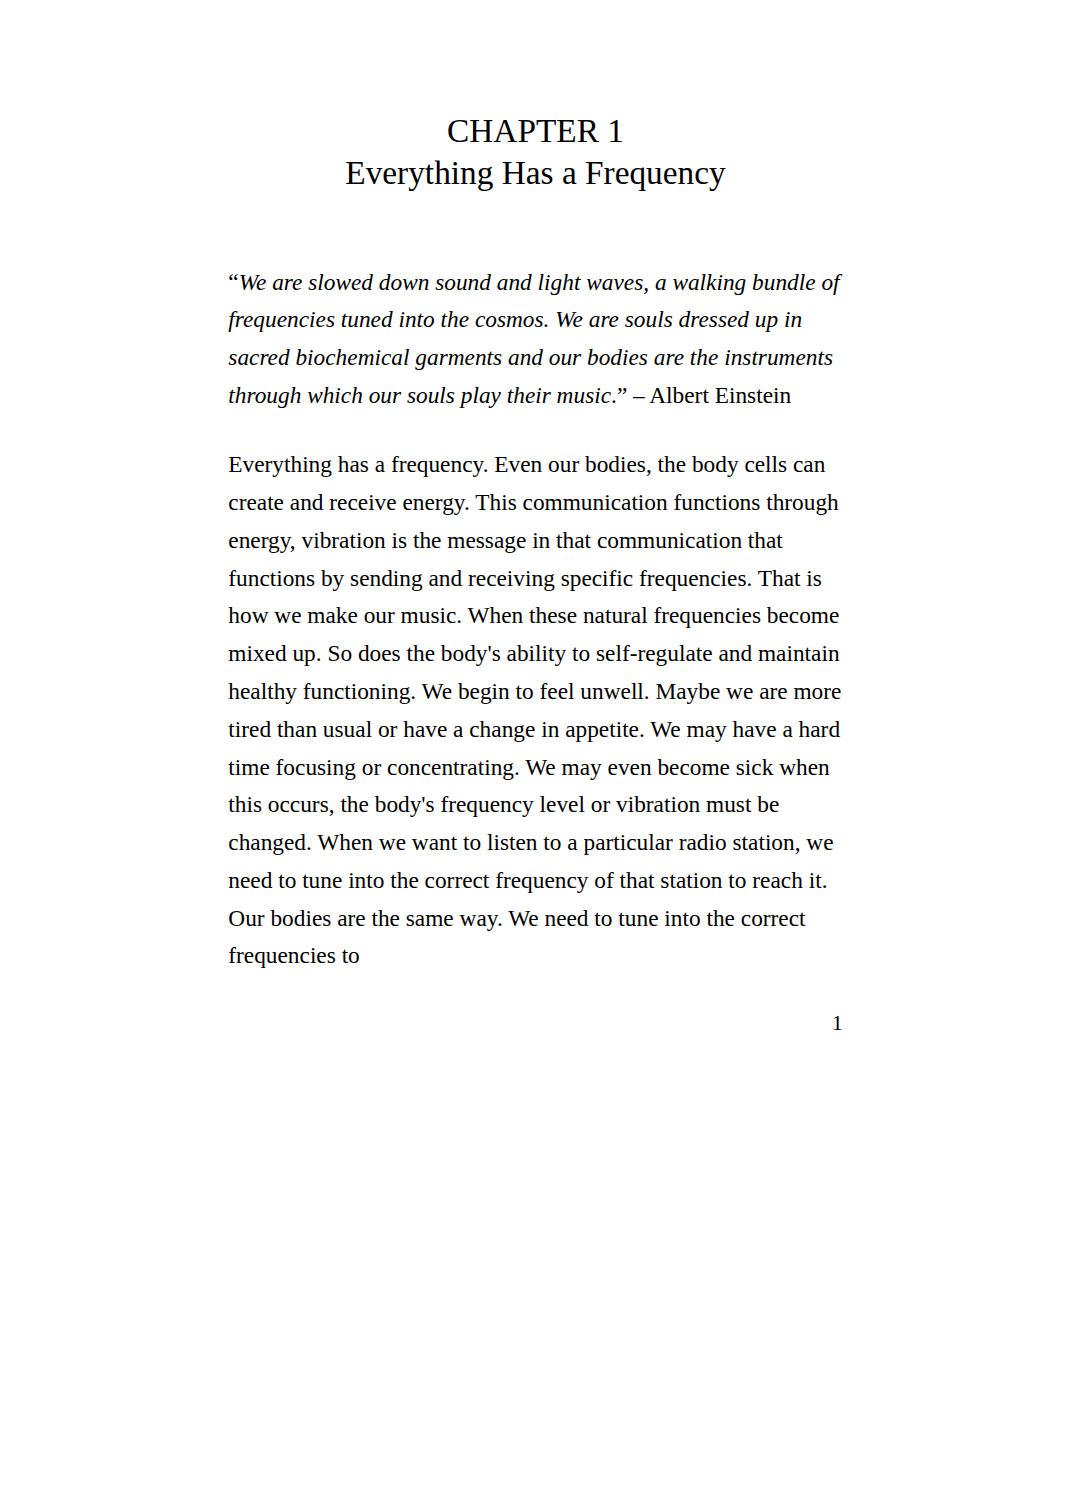CHAPTER 1 Everything Has a Frequency
“We are slowed down sound and light waves, a walking bundle of frequencies tuned into the cosmos. We are souls dressed up in sacred biochemical garments and our bodies are the instruments through which our souls play their music.” – Albert Einstein
Everything has a frequency. Even our bodies, the body cells can create and receive energy. This communication functions through energy, vibration is the message in that communication that functions by sending and receiving specific frequencies. That is how we make our music. When these natural frequencies become mixed up. So does the body's ability to self-regulate and maintain healthy functioning. We begin to feel unwell. Maybe we are more tired than usual or have a change in appetite. We may have a hard time focusing or concentrating. We may even become sick when this occurs, the body's frequency level or vibration must be changed. When we want to listen to a particular radio station, we need to tune into the correct frequency of that station to reach it. Our bodies are the same way. We need to tune into the correct frequencies to
1